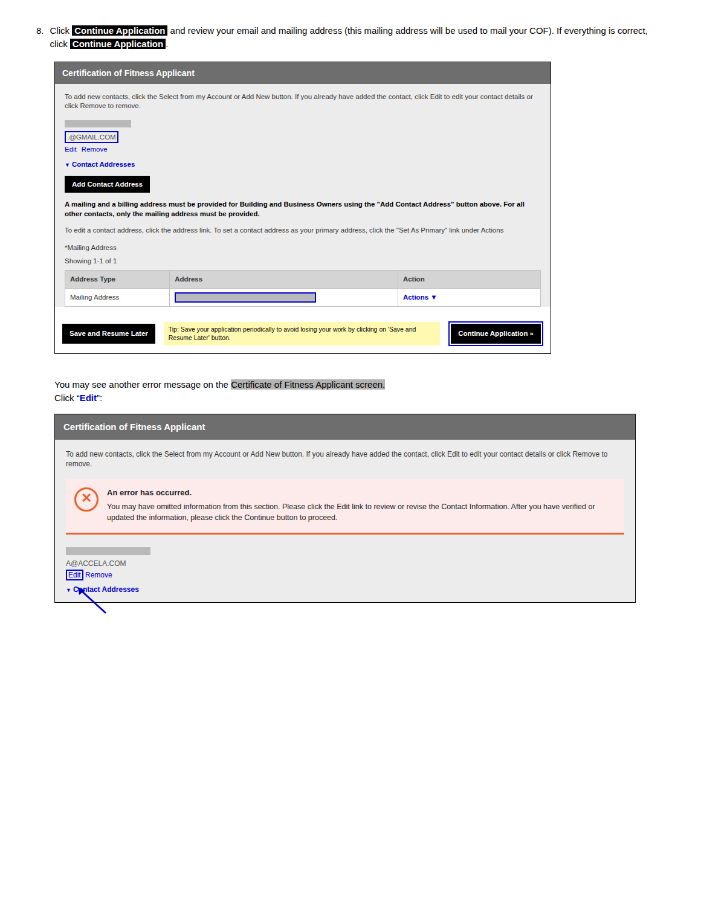8.
Click Continue Application and review your email and mailing address (this mailing address will be used to mail your COF). If everything is correct, click Continue Application.
Certification of Fitness Applicant
To add new contacts, click the Select from my Account or Add New button. If you already have added the contact, click Edit to edit your contact details or click Remove to remove.
.@GMAIL.COM
Edit Remove
▼Contact Addresses
Add Contact Address
A mailing and a billing address must be provided for Building and Business Owners using the "Add Contact Address" button above. For all other contacts, only the mailing address must be provided.
To edit a contact address, click the address link. To set a contact address as your primary address, click the "Set As Primary" link under Actions
*Mailing Address
Showing 1-1 of 1
| Address Type | Address | Action |
| --- | --- | --- |
| Mailing Address | | Actions ▼ |
Save and Resume Later
Tip: Save your application periodically to avoid losing your work by clicking on 'Save and Resume Later' button.
Continue Application »
You may see another error message on the Certificate of Fitness Applicant screen.
Click “Edit”:
Certification of Fitness Applicant
To add new contacts, click the Select from my Account or Add New button. If you already have added the contact, click Edit to edit your contact details or click Remove to remove.
✕
An error has occurred. You may have omitted information from this section. Please click the Edit link to review or revise the Contact Information. After you have verified or updated the information, please click the Continue button to proceed.
A@ACCELA.COM
Edit Remove
▼Contact Addresses